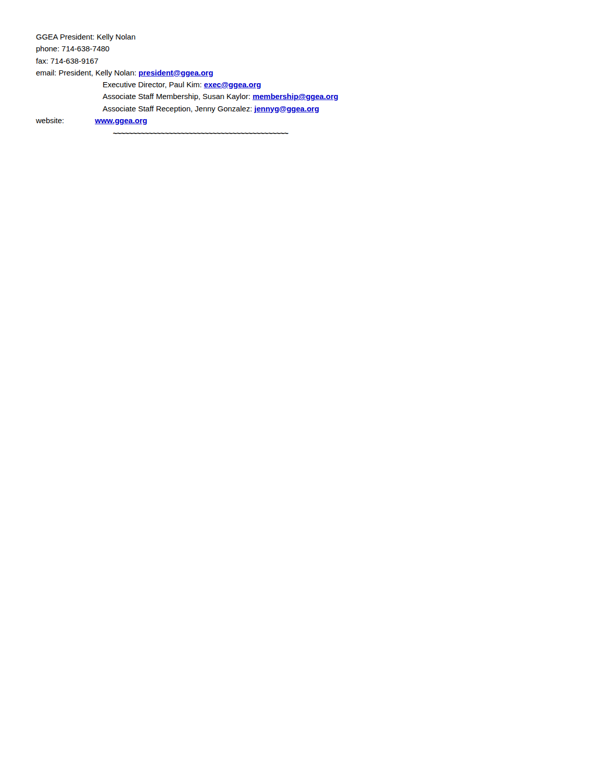GGEA President: Kelly Nolan
phone: 714-638-7480
fax: 714-638-9167
email: President, Kelly Nolan: president@ggea.org
Executive Director, Paul Kim: exec@ggea.org
Associate Staff Membership, Susan Kaylor: membership@ggea.org
Associate Staff Reception, Jenny Gonzalez: jennyg@ggea.org
website: www.ggea.org ~~~~~~~~~~~~~~~~~~~~~~~~~~~~~~~~~~~~~~~~~~~~